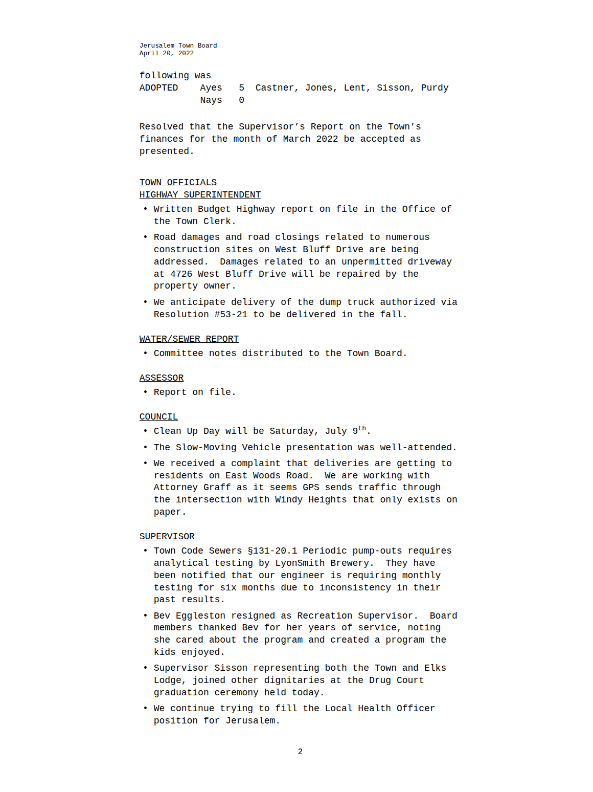Jerusalem Town Board
April 20, 2022
following was
ADOPTED Ayes 5 Castner, Jones, Lent, Sisson, Purdy Nays 0
Resolved that the Supervisor’s Report on the Town’s finances for the month of March 2022 be accepted as presented.
TOWN OFFICIALS
HIGHWAY SUPERINTENDENT
Written Budget Highway report on file in the Office of the Town Clerk.
Road damages and road closings related to numerous construction sites on West Bluff Drive are being addressed. Damages related to an unpermitted driveway at 4726 West Bluff Drive will be repaired by the property owner.
We anticipate delivery of the dump truck authorized via Resolution #53-21 to be delivered in the fall.
WATER/SEWER REPORT
Committee notes distributed to the Town Board.
ASSESSOR
Report on file.
COUNCIL
Clean Up Day will be Saturday, July 9th.
The Slow-Moving Vehicle presentation was well-attended.
We received a complaint that deliveries are getting to residents on East Woods Road. We are working with Attorney Graff as it seems GPS sends traffic through the intersection with Windy Heights that only exists on paper.
SUPERVISOR
Town Code Sewers §131-20.1 Periodic pump-outs requires analytical testing by LyonSmith Brewery. They have been notified that our engineer is requiring monthly testing for six months due to inconsistency in their past results.
Bev Eggleston resigned as Recreation Supervisor. Board members thanked Bev for her years of service, noting she cared about the program and created a program the kids enjoyed.
Supervisor Sisson representing both the Town and Elks Lodge, joined other dignitaries at the Drug Court graduation ceremony held today.
We continue trying to fill the Local Health Officer position for Jerusalem.
2